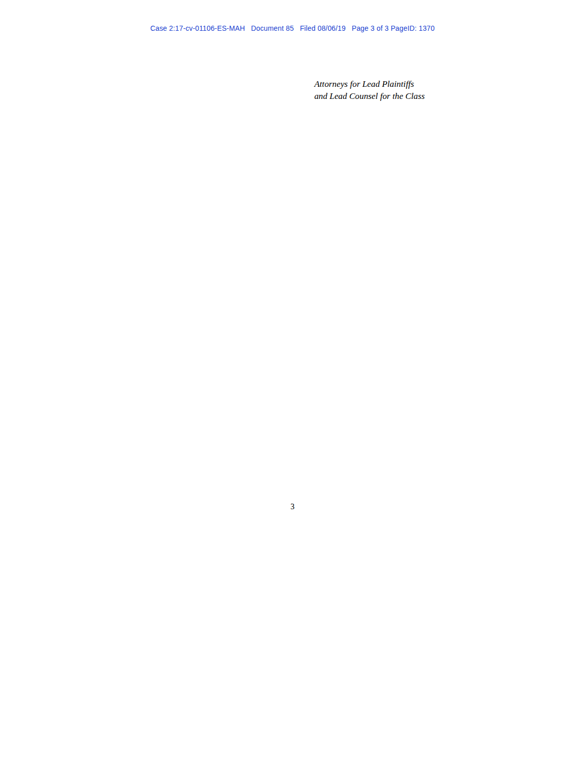Case 2:17-cv-01106-ES-MAH Document 85 Filed 08/06/19 Page 3 of 3 PageID: 1370
Attorneys for Lead Plaintiffs
and Lead Counsel for the Class
3